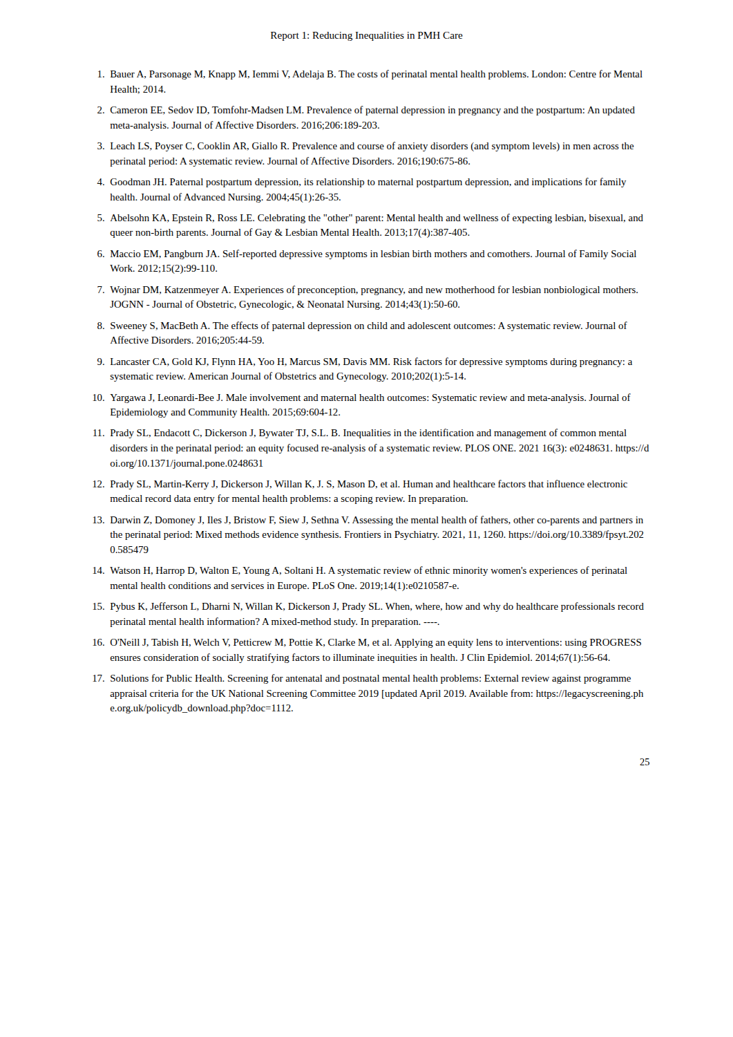Report 1: Reducing Inequalities in PMH Care
Bauer A, Parsonage M, Knapp M, Iemmi V, Adelaja B. The costs of perinatal mental health problems. London: Centre for Mental Health; 2014.
Cameron EE, Sedov ID, Tomfohr-Madsen LM. Prevalence of paternal depression in pregnancy and the postpartum: An updated meta-analysis. Journal of Affective Disorders. 2016;206:189-203.
Leach LS, Poyser C, Cooklin AR, Giallo R. Prevalence and course of anxiety disorders (and symptom levels) in men across the perinatal period: A systematic review. Journal of Affective Disorders. 2016;190:675-86.
Goodman JH. Paternal postpartum depression, its relationship to maternal postpartum depression, and implications for family health. Journal of Advanced Nursing. 2004;45(1):26-35.
Abelsohn KA, Epstein R, Ross LE. Celebrating the "other" parent: Mental health and wellness of expecting lesbian, bisexual, and queer non-birth parents. Journal of Gay & Lesbian Mental Health. 2013;17(4):387-405.
Maccio EM, Pangburn JA. Self-reported depressive symptoms in lesbian birth mothers and comothers. Journal of Family Social Work. 2012;15(2):99-110.
Wojnar DM, Katzenmeyer A. Experiences of preconception, pregnancy, and new motherhood for lesbian nonbiological mothers. JOGNN - Journal of Obstetric, Gynecologic, & Neonatal Nursing. 2014;43(1):50-60.
Sweeney S, MacBeth A. The effects of paternal depression on child and adolescent outcomes: A systematic review. Journal of Affective Disorders. 2016;205:44-59.
Lancaster CA, Gold KJ, Flynn HA, Yoo H, Marcus SM, Davis MM. Risk factors for depressive symptoms during pregnancy: a systematic review. American Journal of Obstetrics and Gynecology. 2010;202(1):5-14.
Yargawa J, Leonardi-Bee J. Male involvement and maternal health outcomes: Systematic review and meta-analysis. Journal of Epidemiology and Community Health. 2015;69:604-12.
Prady SL, Endacott C, Dickerson J, Bywater TJ, S.L. B. Inequalities in the identification and management of common mental disorders in the perinatal period: an equity focused re-analysis of a systematic review. PLOS ONE. 2021 16(3): e0248631. https://doi.org/10.1371/journal.pone.0248631
Prady SL, Martin-Kerry J, Dickerson J, Willan K, J. S, Mason D, et al. Human and healthcare factors that influence electronic medical record data entry for mental health problems: a scoping review. In preparation.
Darwin Z, Domoney J, Iles J, Bristow F, Siew J, Sethna V. Assessing the mental health of fathers, other co-parents and partners in the perinatal period: Mixed methods evidence synthesis. Frontiers in Psychiatry. 2021, 11, 1260. https://doi.org/10.3389/fpsyt.2020.585479
Watson H, Harrop D, Walton E, Young A, Soltani H. A systematic review of ethnic minority women's experiences of perinatal mental health conditions and services in Europe. PLoS One. 2019;14(1):e0210587-e.
Pybus K, Jefferson L, Dharni N, Willan K, Dickerson J, Prady SL. When, where, how and why do healthcare professionals record perinatal mental health information? A mixed-method study. In preparation. ----.
O'Neill J, Tabish H, Welch V, Petticrew M, Pottie K, Clarke M, et al. Applying an equity lens to interventions: using PROGRESS ensures consideration of socially stratifying factors to illuminate inequities in health. J Clin Epidemiol. 2014;67(1):56-64.
Solutions for Public Health. Screening for antenatal and postnatal mental health problems: External review against programme appraisal criteria for the UK National Screening Committee 2019 [updated April 2019. Available from: https://legacyscreening.phe.org.uk/policydb_download.php?doc=1112.
25